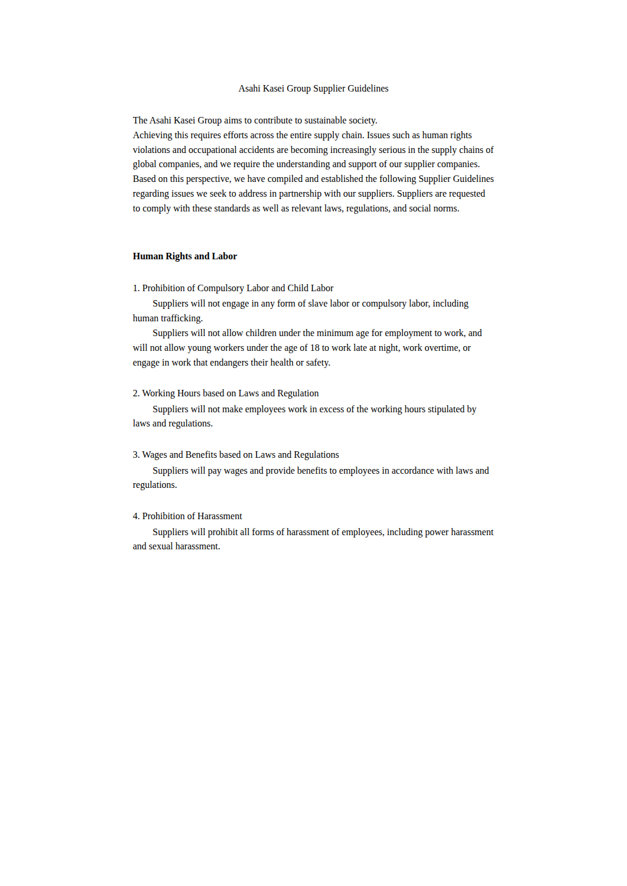Asahi Kasei Group Supplier Guidelines
The Asahi Kasei Group aims to contribute to sustainable society.
Achieving this requires efforts across the entire supply chain. Issues such as human rights violations and occupational accidents are becoming increasingly serious in the supply chains of global companies, and we require the understanding and support of our supplier companies.
Based on this perspective, we have compiled and established the following Supplier Guidelines regarding issues we seek to address in partnership with our suppliers. Suppliers are requested to comply with these standards as well as relevant laws, regulations, and social norms.
Human Rights and Labor
1. Prohibition of Compulsory Labor and Child Labor
Suppliers will not engage in any form of slave labor or compulsory labor, including human trafficking.
Suppliers will not allow children under the minimum age for employment to work, and will not allow young workers under the age of 18 to work late at night, work overtime, or engage in work that endangers their health or safety.
2. Working Hours based on Laws and Regulation
Suppliers will not make employees work in excess of the working hours stipulated by laws and regulations.
3. Wages and Benefits based on Laws and Regulations
Suppliers will pay wages and provide benefits to employees in accordance with laws and regulations.
4. Prohibition of Harassment
Suppliers will prohibit all forms of harassment of employees, including power harassment and sexual harassment.